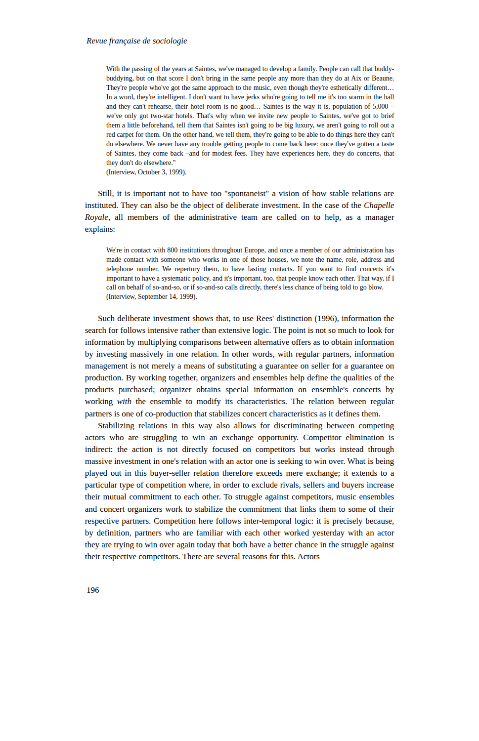Revue française de sociologie
With the passing of the years at Saintes, we've managed to develop a family. People can call that buddy-buddying, but on that score I don't bring in the same people any more than they do at Aix or Beaune. They're people who've got the same approach to the music, even though they're esthetically different… In a word, they're intelligent. I don't want to have jerks who're going to tell me it's too warm in the hall and they can't rehearse, their hotel room is no good… Saintes is the way it is, population of 5,000 –we've only got two-star hotels. That's why when we invite new people to Saintes, we've got to brief them a little beforehand, tell them that Saintes isn't going to be big luxury, we aren't going to roll out a red carpet for them. On the other hand, we tell them, they're going to be able to do things here they can't do elsewhere. We never have any trouble getting people to come back here: once they've gotten a taste of Saintes, they come back –and for modest fees. They have experiences here, they do concerts, that they don't do elsewhere."
(Interview, October 3, 1999).
Still, it is important not to have too "spontaneist" a vision of how stable relations are instituted. They can also be the object of deliberate investment. In the case of the Chapelle Royale, all members of the administrative team are called on to help, as a manager explains:
We're in contact with 800 institutions throughout Europe, and once a member of our administration has made contact with someone who works in one of those houses, we note the name, role, address and telephone number. We repertory them, to have lasting contacts. If you want to find concerts it's important to have a systematic policy, and it's important, too, that people know each other. That way, if I call on behalf of so-and-so, or if so-and-so calls directly, there's less chance of being told to go blow.
(Interview, September 14, 1999).
Such deliberate investment shows that, to use Rees' distinction (1996), information the search for follows intensive rather than extensive logic. The point is not so much to look for information by multiplying comparisons between alternative offers as to obtain information by investing massively in one relation. In other words, with regular partners, information management is not merely a means of substituting a guarantee on seller for a guarantee on production. By working together, organizers and ensembles help define the qualities of the products purchased; organizer obtains special information on ensemble's concerts by working with the ensemble to modify its characteristics. The relation between regular partners is one of co-production that stabilizes concert characteristics as it defines them.
Stabilizing relations in this way also allows for discriminating between competing actors who are struggling to win an exchange opportunity. Competitor elimination is indirect: the action is not directly focused on competitors but works instead through massive investment in one's relation with an actor one is seeking to win over. What is being played out in this buyer-seller relation therefore exceeds mere exchange; it extends to a particular type of competition where, in order to exclude rivals, sellers and buyers increase their mutual commitment to each other. To struggle against competitors, music ensembles and concert organizers work to stabilize the commitment that links them to some of their respective partners. Competition here follows inter-temporal logic: it is precisely because, by definition, partners who are familiar with each other worked yesterday with an actor they are trying to win over again today that both have a better chance in the struggle against their respective competitors. There are several reasons for this. Actors
196